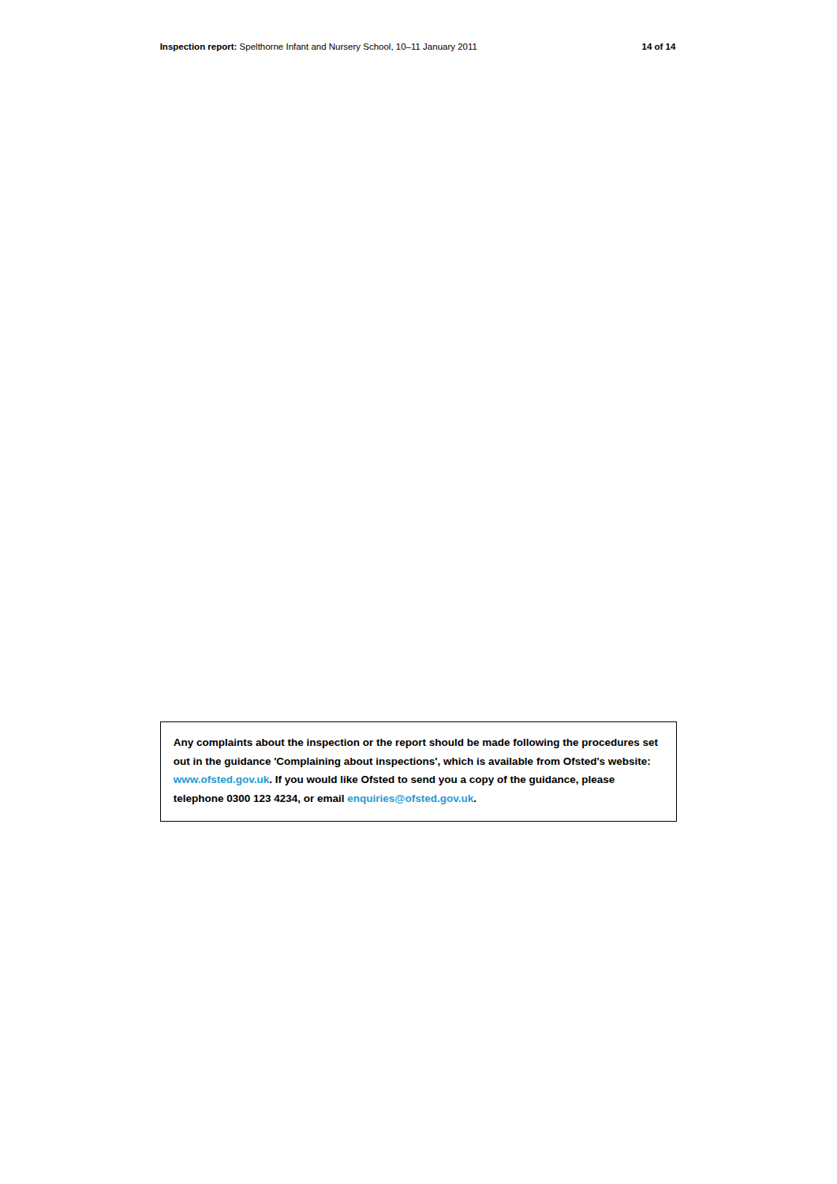Inspection report: Spelthorne Infant and Nursery School, 10–11 January 2011
14 of 14
Any complaints about the inspection or the report should be made following the procedures set out in the guidance 'Complaining about inspections', which is available from Ofsted's website: www.ofsted.gov.uk. If you would like Ofsted to send you a copy of the guidance, please telephone 0300 123 4234, or email enquiries@ofsted.gov.uk.